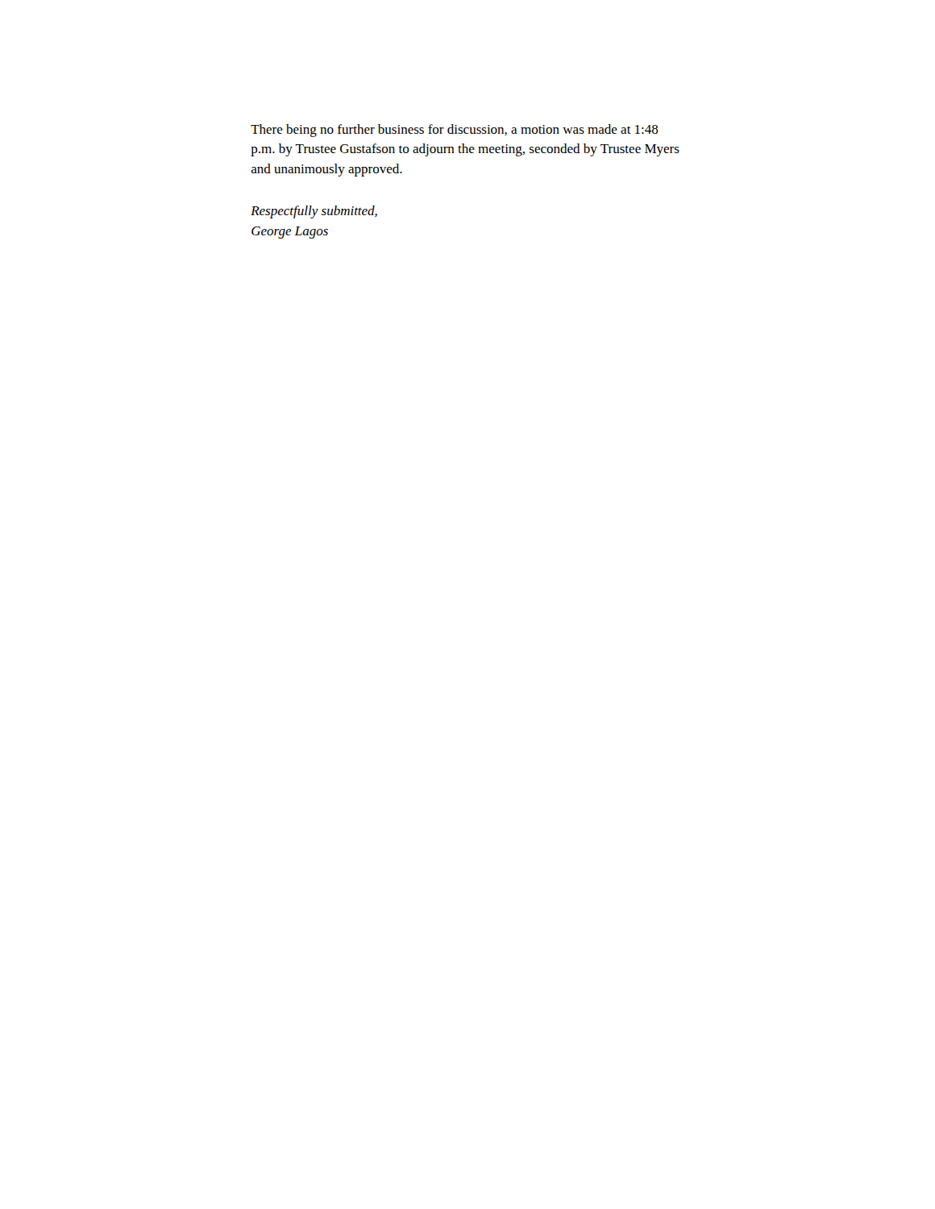There being no further business for discussion, a motion was made at 1:48 p.m. by Trustee Gustafson to adjourn the meeting, seconded by Trustee Myers and unanimously approved.
Respectfully submitted, George Lagos